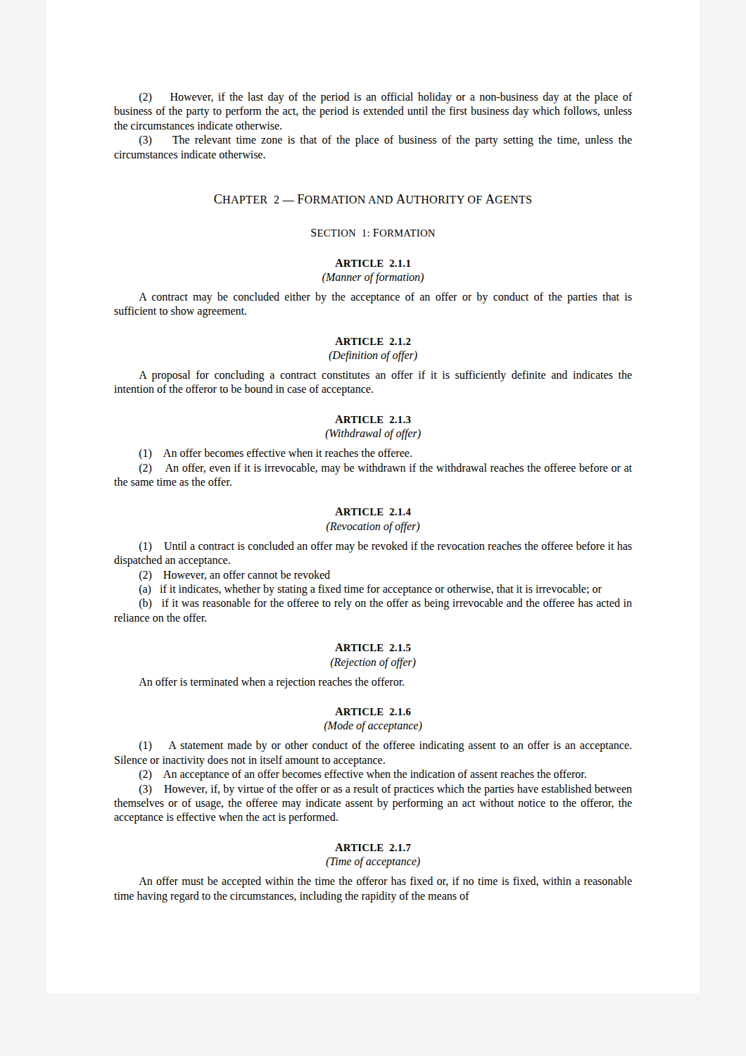(2) However, if the last day of the period is an official holiday or a non-business day at the place of business of the party to perform the act, the period is extended until the first business day which follows, unless the circumstances indicate otherwise.
(3) The relevant time zone is that of the place of business of the party setting the time, unless the circumstances indicate otherwise.
Chapter 2 — Formation and Authority of Agents
Section 1: Formation
Article 2.1.1
(Manner of formation)
A contract may be concluded either by the acceptance of an offer or by conduct of the parties that is sufficient to show agreement.
Article 2.1.2
(Definition of offer)
A proposal for concluding a contract constitutes an offer if it is sufficiently definite and indicates the intention of the offeror to be bound in case of acceptance.
Article 2.1.3
(Withdrawal of offer)
(1) An offer becomes effective when it reaches the offeree.
(2) An offer, even if it is irrevocable, may be withdrawn if the withdrawal reaches the offeree before or at the same time as the offer.
Article 2.1.4
(Revocation of offer)
(1) Until a contract is concluded an offer may be revoked if the revocation reaches the offeree before it has dispatched an acceptance.
(2) However, an offer cannot be revoked
(a) if it indicates, whether by stating a fixed time for acceptance or otherwise, that it is irrevocable; or
(b) if it was reasonable for the offeree to rely on the offer as being irrevocable and the offeree has acted in reliance on the offer.
Article 2.1.5
(Rejection of offer)
An offer is terminated when a rejection reaches the offeror.
Article 2.1.6
(Mode of acceptance)
(1) A statement made by or other conduct of the offeree indicating assent to an offer is an acceptance. Silence or inactivity does not in itself amount to acceptance.
(2) An acceptance of an offer becomes effective when the indication of assent reaches the offeror.
(3) However, if, by virtue of the offer or as a result of practices which the parties have established between themselves or of usage, the offeree may indicate assent by performing an act without notice to the offeror, the acceptance is effective when the act is performed.
Article 2.1.7
(Time of acceptance)
An offer must be accepted within the time the offeror has fixed or, if no time is fixed, within a reasonable time having regard to the circumstances, including the rapidity of the means of